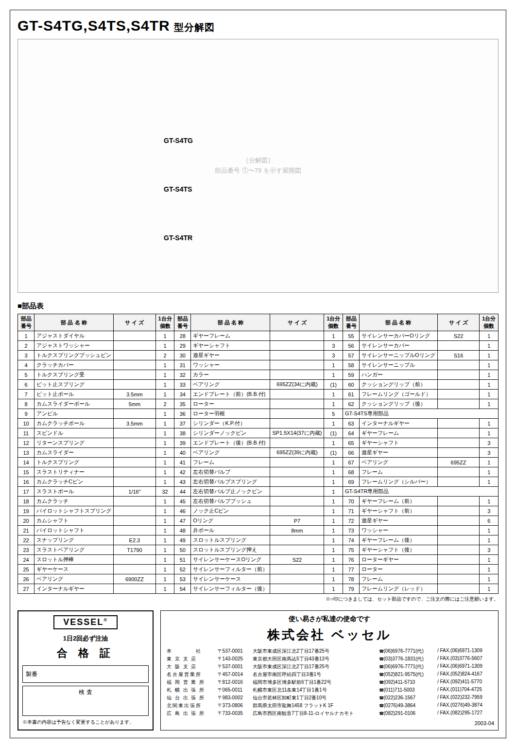GT-S4TG,S4TS,S4TR 型分解図
GT-S4TG GT-S4TS GT-S4TR ［分解図］
部品番号 ①〜79 を示す展開図
■部品表
| 部品 番号 | 部 品 名 称 | サ イ ズ | 1台分 個数 | 部品 番号 | 部 品 名 称 | サ イ ズ | 1台分 個数 | 部品 番号 | 部 品 名 称 | サ イ ズ | 1台分 個数 |
| --- | --- | --- | --- | --- | --- | --- | --- | --- | --- | --- | --- |
| 1 | アジャストダイヤル | | 1 | 28 | ギヤーフレーム | | 1 | 55 | サイレンサーカバーOリング | S22 | 1 |
| 2 | アジャストワッシャー | | 1 | 29 | ギヤーシャフト | | 3 | 56 | サイレンサーカバー | | 1 |
| 3 | トルクスプリングプッシュピン | | 2 | 30 | 遊星ギヤー | | 3 | 57 | サイレンサーニップルOリング | S16 | 1 |
| 4 | クラッチカバー | | 1 | 31 | ワッシャー | | 1 | 58 | サイレンサーニップル | | 1 |
| 5 | トルクスプリング受 | | 1 | 32 | カラー | | 1 | 59 | ハンガー | | 1 |
| 6 | ビット止スプリング | | 1 | 33 | ベアリング | 695ZZ(34に内蔵) | (1) | 60 | クッショングリップ（前） | | 1 |
| 7 | ビット止ボール | 3.5mm | 1 | 34 | エンドプレート（前）(B.B.付) | | 1 | 61 | フレームリング（ゴールド） | | 1 |
| 8 | カムスライダーボール | 5mm | 2 | 35 | ローター | | 1 | 62 | クッショングリップ（後） | | 1 |
| 9 | アンビル | | 1 | 36 | ローター羽根 | | 5 | GT-S4TS専用部品 |
| 10 | カムクラッチボール | 3.5mm | 1 | 37 | シリンダー（K.P.付） | | 1 | 63 | インターナルギヤー | | 1 |
| 11 | スピンドル | | 1 | 38 | シリンダーノックピン | SP1.5X14(37に内蔵) | (1) | 64 | ギヤーフレーム | | 1 |
| 12 | リターンスプリング | | 1 | 39 | エンドプレート（後）(B.B.付) | | 1 | 65 | ギヤーシャフト | | 3 |
| 13 | カムスライダー | | 1 | 40 | ベアリング | 695ZZ(39に内蔵) | (1) | 66 | 遊星ギヤー | | 3 |
| 14 | トルクスプリング | | 1 | 41 | フレーム | | 1 | 67 | ベアリング | 695ZZ | 1 |
| 15 | スラストリティナー | | 1 | 42 | 左右切替バルブ | | 1 | 68 | フレーム | | 1 |
| 16 | カムクラッチCピン | | 1 | 43 | 左右切替バルブスプリング | | 1 | 69 | フレームリング（シルバー） | | 1 |
| 17 | スラストボール | 1/16" | 32 | 44 | 左右切替バルブ止ノックピン | | 1 | GT-S4TR専用部品 |
| 18 | カムクラッチ | | 1 | 45 | 左右切替バルブブッシュ | | 1 | 70 | ギヤーフレーム（前） | | 1 |
| 19 | パイロットシャフトスプリング | | 1 | 46 | ノック止Cピン | | 1 | 71 | ギヤーシャフト（前） | | 3 |
| 20 | カムシャフト | | 1 | 47 | Oリング | P7 | 1 | 72 | 遊星ギヤー | | 6 |
| 21 | パイロットシャフト | | 1 | 48 | 弁ボール | 8mm | 1 | 73 | ワッシャー | | 1 |
| 22 | スナップリング | E2.3 | 1 | 49 | スロットルスプリング | | 1 | 74 | ギヤーフレーム（後） | | 1 |
| 23 | スラストベアリング | T1790 | 1 | 50 | スロットルスプリング押え | | 1 | 75 | ギヤーシャフト（後） | | 3 |
| 24 | スロットル押棒 | | 1 | 51 | サイレンサーケースOリング | S22 | 1 | 76 | ローターギヤー | | 1 |
| 25 | ギヤーケース | | 1 | 52 | サイレンサーフィルター（前） | | 1 | 77 | ローター | | 1 |
| 26 | ベアリング | 6900ZZ | 1 | 53 | サイレンサーケース | | 1 | 78 | フレーム | | 1 |
| 27 | インターナルギヤー | | 1 | 54 | サイレンサーフィルター（後） | | 1 | 79 | フレームリング（レッド） | | 1 |
※○印につきましては、セット部品ですので、ご注文の際にはご注意願います。
VESSEL®
1日2回必ず注油
合 格 証
製番
検 査
※本書の内容は予告なく変更することがあります。
使い易さが私達の使命です
株式会社 ベッセル
| 本 社 | 〒537-0001 | 大阪市東成区深江北2丁目17番25号 | ☎(06)6976-7771(代) | / FAX.(06)6971-1309 |
| 東 京 支 店 | 〒143-0025 | 東京都大田区南馬込5丁目43番13号 | ☎(03)3776-1831(代) | / FAX.(03)3776-5607 |
| 大 阪 支 店 | 〒537-0001 | 大阪市東成区深江北2丁目17番25号 | ☎(06)6976-7771(代) | / FAX.(06)6971-1309 |
| 名古屋営業所 | 〒457-0014 | 名古屋市南区呼続四丁目3番1号 | ☎(052)821-9575(代) | / FAX.(052)824-4167 |
| 福 岡 営 業 所 | 〒812-0016 | 福岡市博多区博多駅前6丁目1番22号 | ☎(092)411-5710 | / FAX.(092)411-5770 |
| 札 幌 出 張 所 | 〒065-0011 | 札幌市東区北11条東14丁目1番1号 | ☎(011)711-5003 | / FAX.(011)704-4725 |
| 仙 台 出 張 所 | 〒983-0002 | 仙台市若林区卸町東1丁目2番10号 | ☎(022)236-1567 | / FAX.(022)232-7959 |
| 北関東出張所 | 〒373-0806 | 群馬県太田市龍舞1458 フラットK 1F | ☎(0276)49-3864 | / FAX.(0276)49-3874 |
| 広 島 出 張 所 | 〒733-0035 | 広島市西区南観音7丁目8-11-ロイヤルナカモト | ☎(082)291-0106 | / FAX.(082)295-1727 |
2003-04